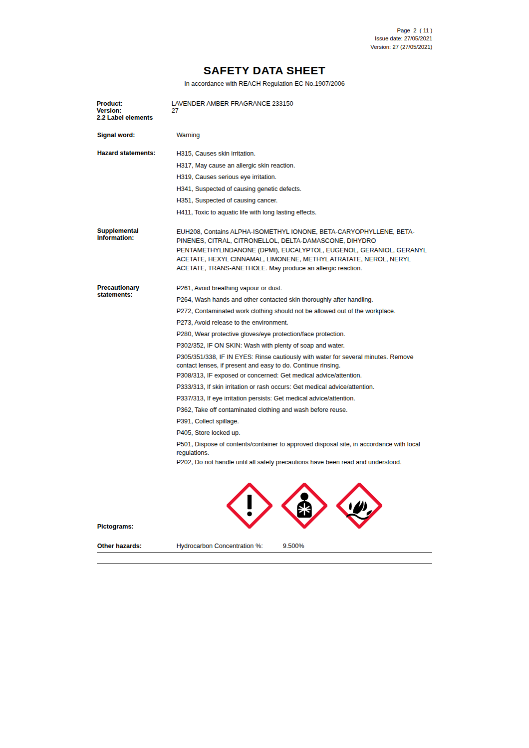Page 2 ( 11 )
Issue date: 27/05/2021
Version: 27 (27/05/2021)
SAFETY DATA SHEET
In accordance with REACH Regulation EC No.1907/2006
| Product: | LAVENDER AMBER FRAGRANCE 233150 |
| Version: | 27 |
2.2 Label elements
| Signal word: | Warning |
| Hazard statements: | H315, Causes skin irritation. H317, May cause an allergic skin reaction. H319, Causes serious eye irritation. H341, Suspected of causing genetic defects. H351, Suspected of causing cancer. H411, Toxic to aquatic life with long lasting effects. |
| Supplemental Information: | EUH208, Contains ALPHA-ISOMETHYL IONONE, BETA-CARYOPHYLLENE, BETA-PINENES, CITRAL, CITRONELLOL, DELTA-DAMASCONE, DIHYDRO PENTAMETHYLINDANONE (DPMI), EUCALYPTOL, EUGENOL, GERANIOL, GERANYL ACETATE, HEXYL CINNAMAL, LIMONENE, METHYL ATRATATE, NEROL, NERYL ACETATE, TRANS-ANETHOLE. May produce an allergic reaction. |
| Precautionary statements: | P261, Avoid breathing vapour or dust. P264, Wash hands and other contacted skin thoroughly after handling. P272, Contaminated work clothing should not be allowed out of the workplace. P273, Avoid release to the environment. P280, Wear protective gloves/eye protection/face protection. P302/352, IF ON SKIN: Wash with plenty of soap and water. P305/351/338, IF IN EYES: Rinse cautiously with water for several minutes. Remove contact lenses, if present and easy to do. Continue rinsing. P308/313, IF exposed or concerned: Get medical advice/attention. P333/313, If skin irritation or rash occurs: Get medical advice/attention. P337/313, If eye irritation persists: Get medical advice/attention. P362, Take off contaminated clothing and wash before reuse. P391, Collect spillage. P405, Store locked up. P501, Dispose of contents/container to approved disposal site, in accordance with local regulations. P202, Do not handle until all safety precautions have been read and understood. |
| Pictograms: | |
| Other hazards: | Hydrocarbon Concentration %: 9.500% |